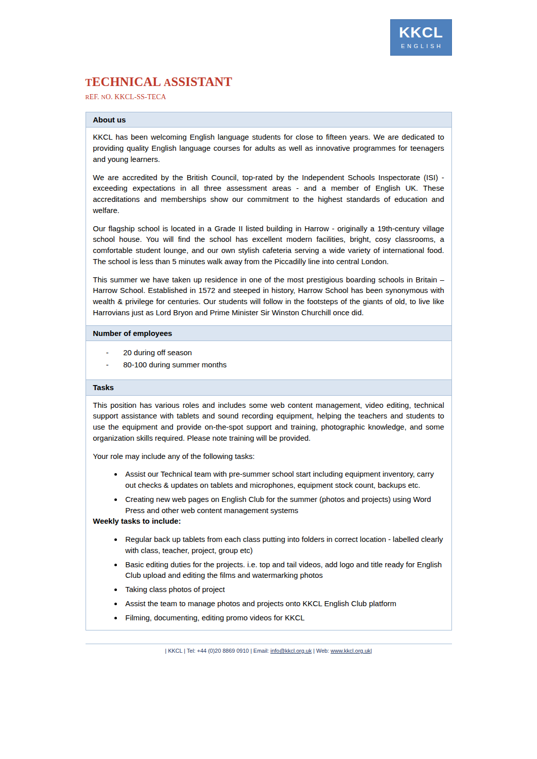KKCL ENGLISH
TECHNICAL ASSISTANT
REF. NO. KKCL-SS-TECA
About us
KKCL has been welcoming English language students for close to fifteen years. We are dedicated to providing quality English language courses for adults as well as innovative programmes for teenagers and young learners.
We are accredited by the British Council, top-rated by the Independent Schools Inspectorate (ISI) - exceeding expectations in all three assessment areas - and a member of English UK. These accreditations and memberships show our commitment to the highest standards of education and welfare.
Our flagship school is located in a Grade II listed building in Harrow - originally a 19th-century village school house. You will find the school has excellent modern facilities, bright, cosy classrooms, a comfortable student lounge, and our own stylish cafeteria serving a wide variety of international food. The school is less than 5 minutes walk away from the Piccadilly line into central London.
This summer we have taken up residence in one of the most prestigious boarding schools in Britain – Harrow School. Established in 1572 and steeped in history, Harrow School has been synonymous with wealth & privilege for centuries. Our students will follow in the footsteps of the giants of old, to live like Harrovians just as Lord Bryon and Prime Minister Sir Winston Churchill once did.
Number of employees
20 during off season
80-100 during summer months
Tasks
This position has various roles and includes some web content management, video editing, technical support assistance with tablets and sound recording equipment, helping the teachers and students to use the equipment and provide on-the-spot support and training, photographic knowledge, and some organization skills required. Please note training will be provided.
Your role may include any of the following tasks:
Assist our Technical team with pre-summer school start including equipment inventory, carry out checks & updates on tablets and microphones, equipment stock count, backups etc.
Creating new web pages on English Club for the summer (photos and projects) using Word Press and other web content management systems
Weekly tasks to include:
Regular back up tablets from each class putting into folders in correct location - labelled clearly with class, teacher, project, group etc)
Basic editing duties for the projects. i.e. top and tail videos, add logo and title ready for English Club upload and editing the films and watermarking photos
Taking class photos of project
Assist the team to manage photos and projects onto KKCL English Club platform
Filming, documenting, editing promo videos for KKCL
| KKCL | Tel: +44 (0)20 8869 0910 | Email: info@kkcl.org.uk | Web: www.kkcl.org.uk|